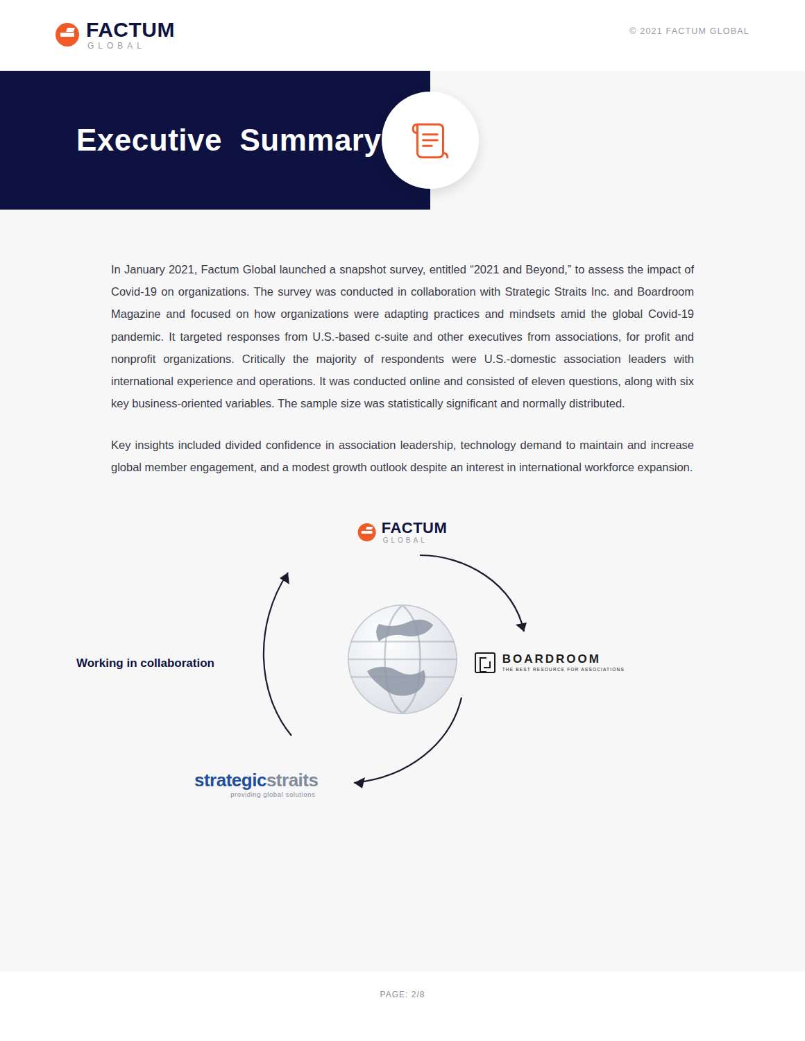FACTUM GLOBAL
© 2021 FACTUM GLOBAL
Executive Summary
In January 2021, Factum Global launched a snapshot survey, entitled “2021 and Beyond,” to assess the impact of Covid-19 on organizations. The survey was conducted in collaboration with Strategic Straits Inc. and Boardroom Magazine and focused on how organizations were adapting practices and mindsets amid the global Covid-19 pandemic. It targeted responses from U.S.-based c-suite and other executives from associations, for profit and nonprofit organizations. Critically the majority of respondents were U.S.-domestic association leaders with international experience and operations. It was conducted online and consisted of eleven questions, along with six key business-oriented variables. The sample size was statistically significant and normally distributed.
Key insights included divided confidence in association leadership, technology demand to maintain and increase global member engagement, and a modest growth outlook despite an interest in international workforce expansion.
Working in collaboration
FACTUM GLOBAL
BOARDROOM
THE BEST RESOURCE FOR ASSOCIATIONS
strategic straits
providing global solutions
PAGE: 2/8